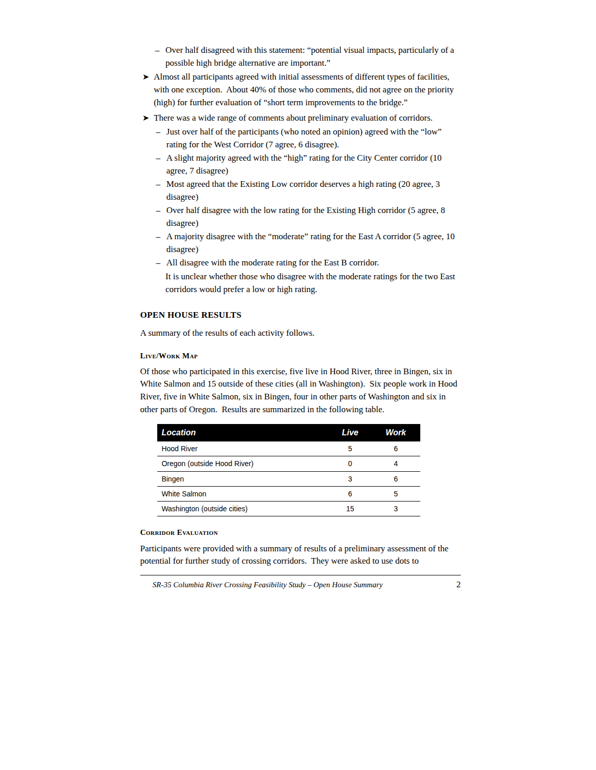Over half disagreed with this statement: “potential visual impacts, particularly of a possible high bridge alternative are important.”
Almost all participants agreed with initial assessments of different types of facilities, with one exception. About 40% of those who comments, did not agree on the priority (high) for further evaluation of “short term improvements to the bridge.”
There was a wide range of comments about preliminary evaluation of corridors.
Just over half of the participants (who noted an opinion) agreed with the “low” rating for the West Corridor (7 agree, 6 disagree).
A slight majority agreed with the “high” rating for the City Center corridor (10 agree, 7 disagree)
Most agreed that the Existing Low corridor deserves a high rating (20 agree, 3 disagree)
Over half disagree with the low rating for the Existing High corridor (5 agree, 8 disagree)
A majority disagree with the “moderate” rating for the East A corridor (5 agree, 10 disagree)
All disagree with the moderate rating for the East B corridor.
It is unclear whether those who disagree with the moderate ratings for the two East corridors would prefer a low or high rating.
OPEN HOUSE RESULTS
A summary of the results of each activity follows.
Live/Work Map
Of those who participated in this exercise, five live in Hood River, three in Bingen, six in White Salmon and 15 outside of these cities (all in Washington). Six people work in Hood River, five in White Salmon, six in Bingen, four in other parts of Washington and six in other parts of Oregon. Results are summarized in the following table.
| Location | Live | Work |
| --- | --- | --- |
| Hood River | 5 | 6 |
| Oregon (outside Hood River) | 0 | 4 |
| Bingen | 3 | 6 |
| White Salmon | 6 | 5 |
| Washington (outside cities) | 15 | 3 |
Corridor Evaluation
Participants were provided with a summary of results of a preliminary assessment of the potential for further study of crossing corridors. They were asked to use dots to
SR-35 Columbia River Crossing Feasibility Study – Open House Summary 2